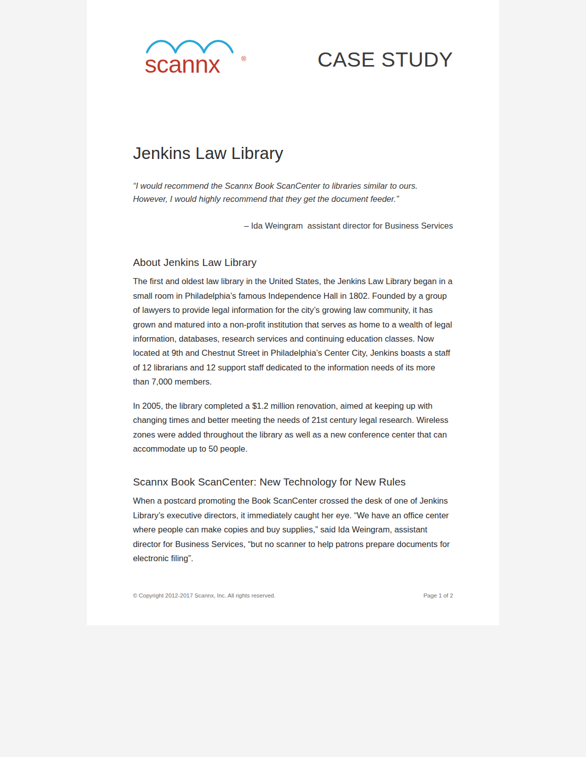Scannx scannx ®
CASE STUDY
Jenkins Law Library
“I would recommend the Scannx Book ScanCenter to libraries similar to ours. However, I would highly recommend that they get the document feeder.”
– Ida Weingram assistant director for Business Services
About Jenkins Law Library
The first and oldest law library in the United States, the Jenkins Law Library began in a small room in Philadelphia’s famous Independence Hall in 1802. Founded by a group of lawyers to provide legal information for the city’s growing law community, it has grown and matured into a non-profit institution that serves as home to a wealth of legal information, databases, research services and continuing education classes. Now located at 9th and Chestnut Street in Philadelphia’s Center City, Jenkins boasts a staff of 12 librarians and 12 support staff dedicated to the information needs of its more than 7,000 members.
In 2005, the library completed a $1.2 million renovation, aimed at keeping up with changing times and better meeting the needs of 21st century legal research. Wireless zones were added throughout the library as well as a new conference center that can accommodate up to 50 people.
Scannx Book ScanCenter: New Technology for New Rules
When a postcard promoting the Book ScanCenter crossed the desk of one of Jenkins Library’s executive directors, it immediately caught her eye. “We have an office center where people can make copies and buy supplies,” said Ida Weingram, assistant director for Business Services, “but no scanner to help patrons prepare documents for electronic filing”.
© Copyright 2012-2017 Scannx, Inc. All rights reserved. Page 1 of 2